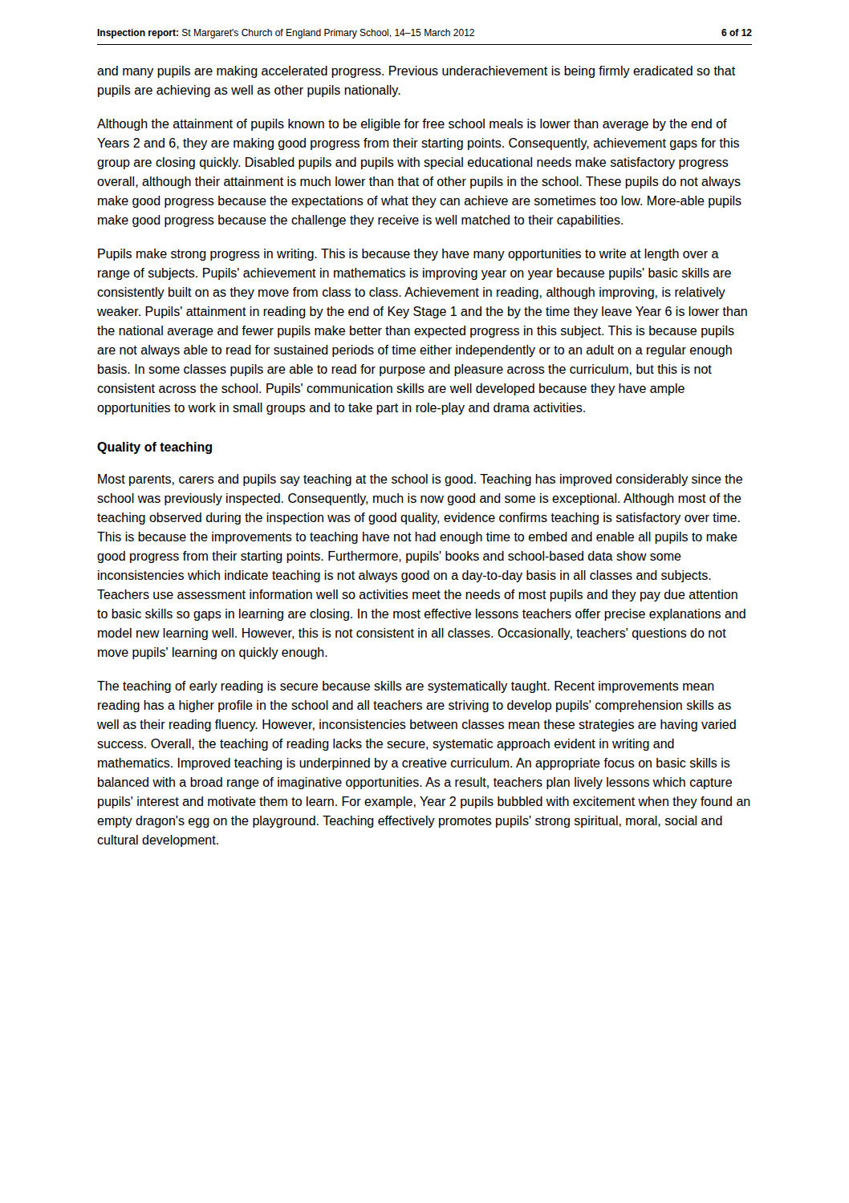Inspection report: St Margaret's Church of England Primary School, 14–15 March 2012
6 of 12
and many pupils are making accelerated progress. Previous underachievement is being firmly eradicated so that pupils are achieving as well as other pupils nationally.
Although the attainment of pupils known to be eligible for free school meals is lower than average by the end of Years 2 and 6, they are making good progress from their starting points. Consequently, achievement gaps for this group are closing quickly. Disabled pupils and pupils with special educational needs make satisfactory progress overall, although their attainment is much lower than that of other pupils in the school. These pupils do not always make good progress because the expectations of what they can achieve are sometimes too low. More-able pupils make good progress because the challenge they receive is well matched to their capabilities.
Pupils make strong progress in writing. This is because they have many opportunities to write at length over a range of subjects. Pupils' achievement in mathematics is improving year on year because pupils' basic skills are consistently built on as they move from class to class. Achievement in reading, although improving, is relatively weaker. Pupils' attainment in reading by the end of Key Stage 1 and the by the time they leave Year 6 is lower than the national average and fewer pupils make better than expected progress in this subject. This is because pupils are not always able to read for sustained periods of time either independently or to an adult on a regular enough basis. In some classes pupils are able to read for purpose and pleasure across the curriculum, but this is not consistent across the school. Pupils' communication skills are well developed because they have ample opportunities to work in small groups and to take part in role-play and drama activities.
Quality of teaching
Most parents, carers and pupils say teaching at the school is good. Teaching has improved considerably since the school was previously inspected. Consequently, much is now good and some is exceptional. Although most of the teaching observed during the inspection was of good quality, evidence confirms teaching is satisfactory over time. This is because the improvements to teaching have not had enough time to embed and enable all pupils to make good progress from their starting points. Furthermore, pupils' books and school-based data show some inconsistencies which indicate teaching is not always good on a day-to-day basis in all classes and subjects. Teachers use assessment information well so activities meet the needs of most pupils and they pay due attention to basic skills so gaps in learning are closing. In the most effective lessons teachers offer precise explanations and model new learning well. However, this is not consistent in all classes. Occasionally, teachers' questions do not move pupils' learning on quickly enough.
The teaching of early reading is secure because skills are systematically taught. Recent improvements mean reading has a higher profile in the school and all teachers are striving to develop pupils' comprehension skills as well as their reading fluency. However, inconsistencies between classes mean these strategies are having varied success. Overall, the teaching of reading lacks the secure, systematic approach evident in writing and mathematics. Improved teaching is underpinned by a creative curriculum. An appropriate focus on basic skills is balanced with a broad range of imaginative opportunities. As a result, teachers plan lively lessons which capture pupils' interest and motivate them to learn. For example, Year 2 pupils bubbled with excitement when they found an empty dragon's egg on the playground. Teaching effectively promotes pupils' strong spiritual, moral, social and cultural development.